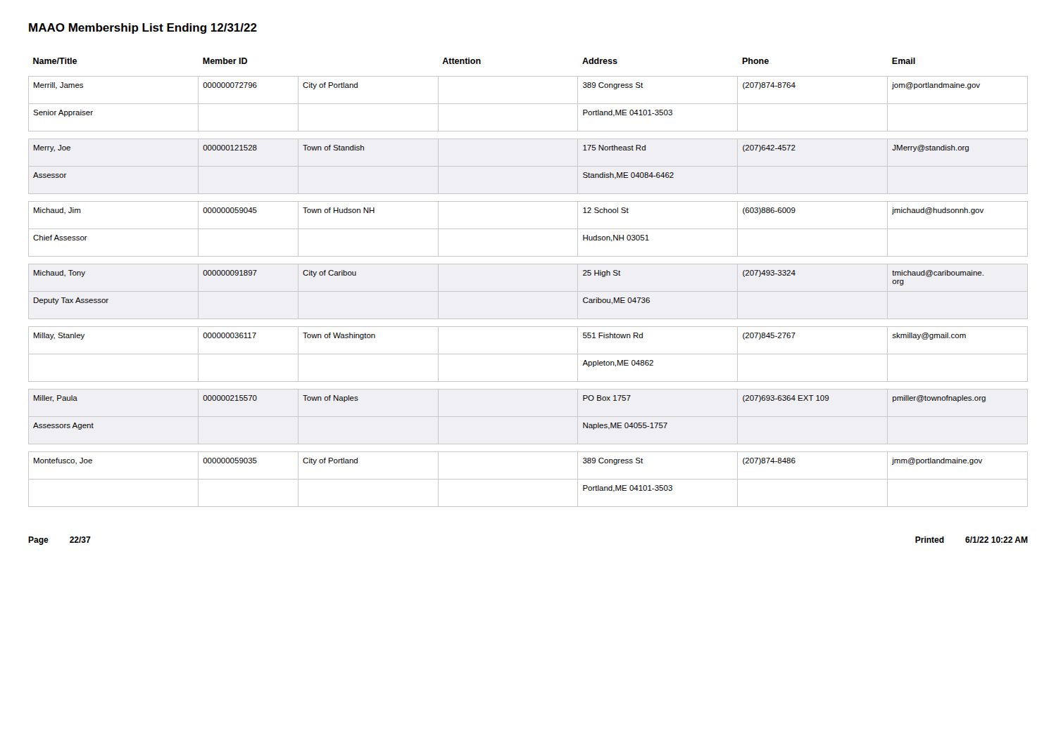MAAO Membership List Ending 12/31/22
| Name/Title | Member ID | | Attention | Address | Phone | Email |
| --- | --- | --- | --- | --- | --- | --- |
| Merrill, James | 000000072796 | City of Portland | | 389 Congress St | (207)874-8764 | jom@portlandmaine.gov |
| Senior Appraiser | | | | Portland,ME 04101-3503 | | |
| Merry, Joe | 000000121528 | Town of Standish | | 175 Northeast Rd | (207)642-4572 | JMerry@standish.org |
| Assessor | | | | Standish,ME 04084-6462 | | |
| Michaud, Jim | 000000059045 | Town of Hudson NH | | 12 School St | (603)886-6009 | jmichaud@hudsonnh.gov |
| Chief Assessor | | | | Hudson,NH 03051 | | |
| Michaud, Tony | 000000091897 | City of Caribou | | 25 High St | (207)493-3324 | tmichaud@cariboumaine. org |
| Deputy Tax Assessor | | | | Caribou,ME 04736 | | |
| Millay, Stanley | 000000036117 | Town of Washington | | 551 Fishtown Rd | (207)845-2767 | skmillay@gmail.com |
| | | | | Appleton,ME 04862 | | |
| Miller, Paula | 000000215570 | Town of Naples | | PO Box 1757 | (207)693-6364 EXT 109 | pmiller@townofnaples.org |
| Assessors Agent | | | | Naples,ME 04055-1757 | | |
| Montefusco, Joe | 000000059035 | City of Portland | | 389 Congress St | (207)874-8486 | jmm@portlandmaine.gov |
| | | | | Portland,ME 04101-3503 | | |
Page 22/37
Printed 6/1/22 10:22 AM